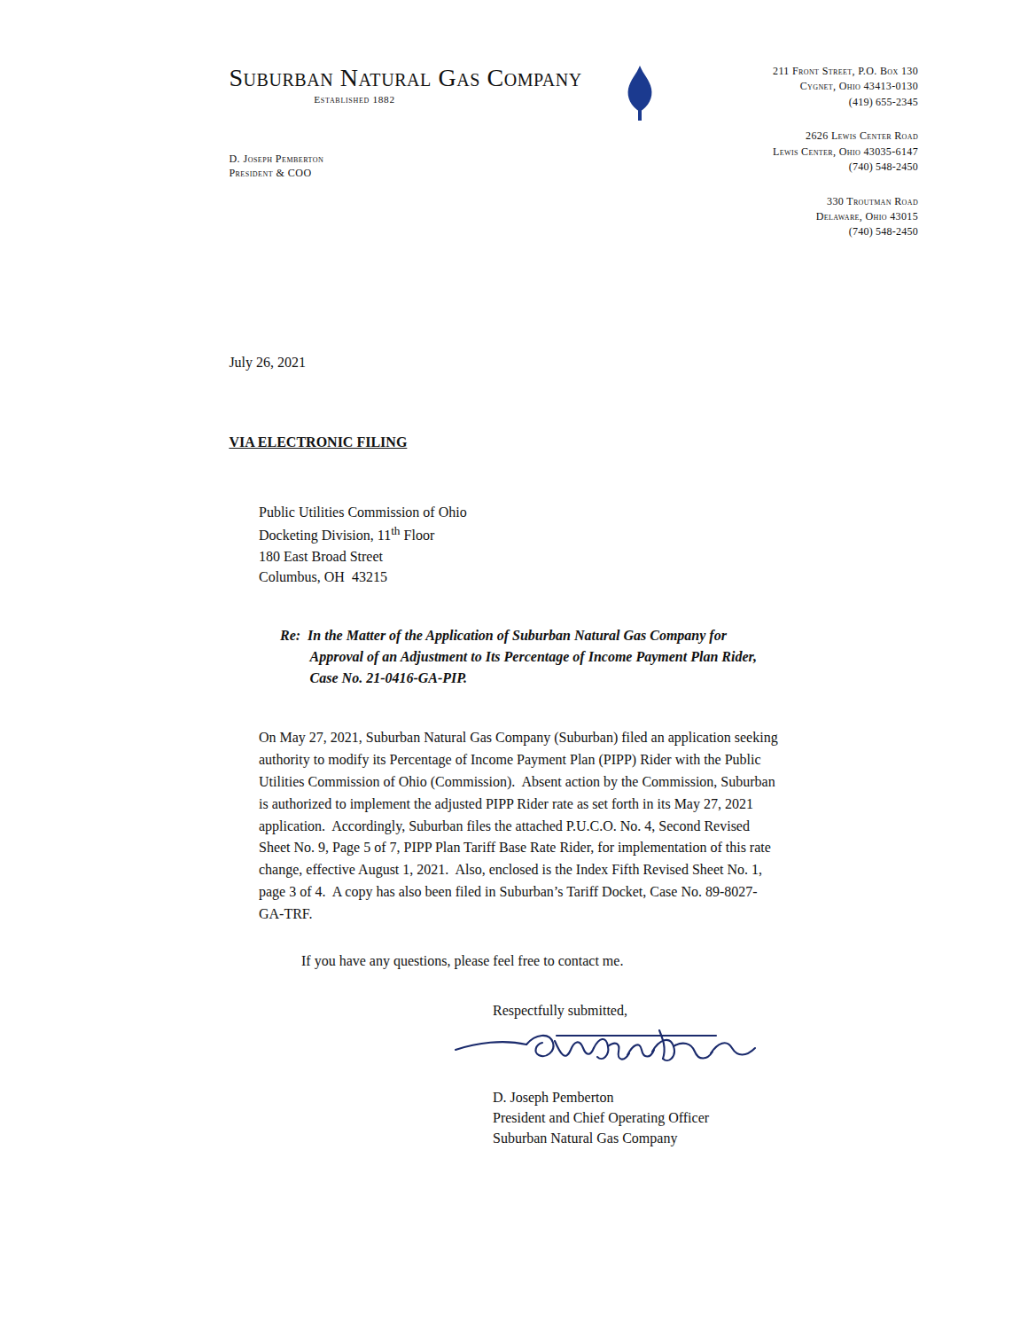Suburban Natural Gas Company
Established 1882
D. Joseph Pemberton
President & COO
211 Front Street, P.O. Box 130
Cygnet, Ohio 43413-0130
(419) 655-2345
2626 Lewis Center Road
Lewis Center, Ohio 43035-6147
(740) 548-2450
330 Troutman Road
Delaware, Ohio 43015
(740) 548-2450
July 26, 2021
VIA ELECTRONIC FILING
Public Utilities Commission of Ohio
Docketing Division, 11th Floor
180 East Broad Street
Columbus, OH 43215
Re: In the Matter of the Application of Suburban Natural Gas Company for Approval of an Adjustment to Its Percentage of Income Payment Plan Rider,
Case No. 21-0416-GA-PIP.
On May 27, 2021, Suburban Natural Gas Company (Suburban) filed an application seeking authority to modify its Percentage of Income Payment Plan (PIPP) Rider with the Public Utilities Commission of Ohio (Commission). Absent action by the Commission, Suburban is authorized to implement the adjusted PIPP Rider rate as set forth in its May 27, 2021 application. Accordingly, Suburban files the attached P.U.C.O. No. 4, Second Revised Sheet No. 9, Page 5 of 7, PIPP Plan Tariff Base Rate Rider, for implementation of this rate change, effective August 1, 2021. Also, enclosed is the Index Fifth Revised Sheet No. 1, page 3 of 4. A copy has also been filed in Suburban’s Tariff Docket, Case No. 89-8027-GA-TRF.
If you have any questions, please feel free to contact me.
Respectfully submitted,
D. Joseph Pemberton
President and Chief Operating Officer
Suburban Natural Gas Company